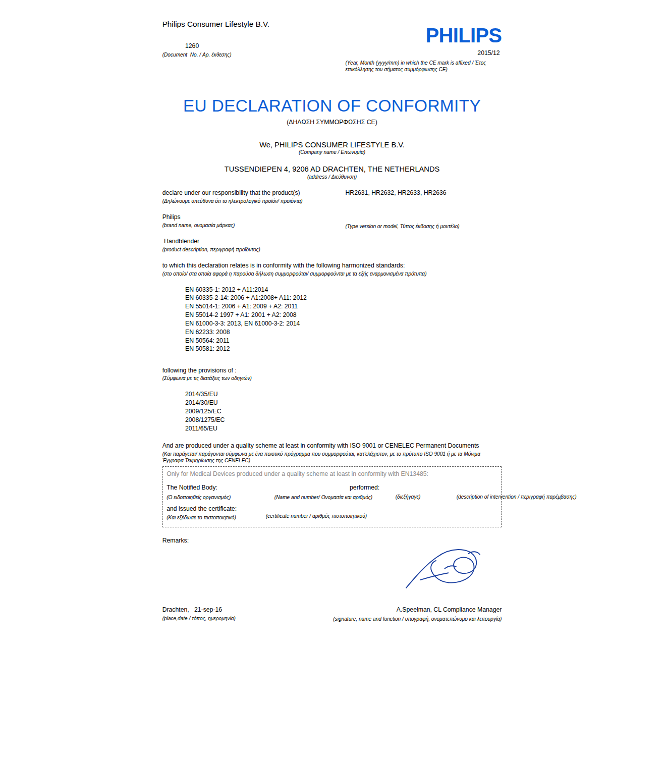Philips Consumer Lifestyle B.V.
PHILIPS
1260
2015/12
(Document No. / Αρ. έκθεσης)
(Year, Month (yyyy/mm) in which the CE mark is affixed / Έτος επικόλλησης του σήματος συμμόρφωσης CE)
EU DECLARATION OF CONFORMITY
(ΔΗΛΩΣΗ ΣΥΜΜΟΡΦΩΣΗΣ CE)
We, PHILIPS CONSUMER LIFESTYLE B.V.
(Company name / Επωνυμία)
TUSSENDIEPEN 4, 9206 AD DRACHTEN, THE NETHERLANDS
(address / Διεύθυνση)
declare under our responsibility that the product(s)
HR2631, HR2632, HR2633, HR2636
(Δηλώνουμε υπεύθυνα ότι το ηλεκτρολογικό προϊόν/ προϊόντα)
Philips
(brand name, ονομασία μάρκας)
(Type version or model, Τύπος έκδοσης ή μοντέλο)
Handblender
(product description, περιγραφή προϊόντος)
to which this declaration relates is in conformity with the following harmonized standards:
(στο οποίο/ στα οποία αφορά η παρούσα δήλωση συμμορφούται/ συμμορφούνται με τα εξής εναρμονισμένα πρότυπα)
EN 60335-1: 2012 + A11:2014
EN 60335-2-14: 2006 + A1:2008+ A11: 2012
EN 55014-1: 2006 + A1: 2009 + A2: 2011
EN 55014-2 1997 + A1: 2001 + A2: 2008
EN 61000-3-3: 2013, EN 61000-3-2: 2014
EN 62233: 2008
EN 50564: 2011
EN 50581: 2012
following the provisions of :
(Σύμφωνα με τις διατάξεις των οδηγιών)
2014/35/EU
2014/30/EU
2009/125/EC
2008/1275/EC
2011/65/EU
And are produced under a quality scheme at least in conformity with ISO 9001 or CENELEC Permanent Documents
(Και παράγεται/ παράγονται σύμφωνα με ένα ποιοτικό πρόγραμμα που συμμορφούται, κατ'ελάχιστον, με το πρότυπο ISO 9001 ή με τα Μόνιμα Έγγραφα Τεκμηρίωσης της CENELEC)
Only for Medical Devices produced under a quality scheme at least in conformity with EN13485:
The Notified Body:
performed:
(Ο ειδοποιηθείς οργανισμός) (Name and number/ Ονομασία και αριθμός)
(διεξήγαγε)
(description of intervention / περιγραφή παρέμβασης)
and issued the certificate:
(Και εξέδωσε το πιστοποιητικό)
(certificate number / αριθμός πιστοποιητικού)
Remarks:
Drachten, 21-sep-16
(place,date / τόπος, ημερομηνία)
A.Speelman, CL Compliance Manager
(signature, name and function / υπογραφή, ονοματεπώνυμο και λειτουργία)